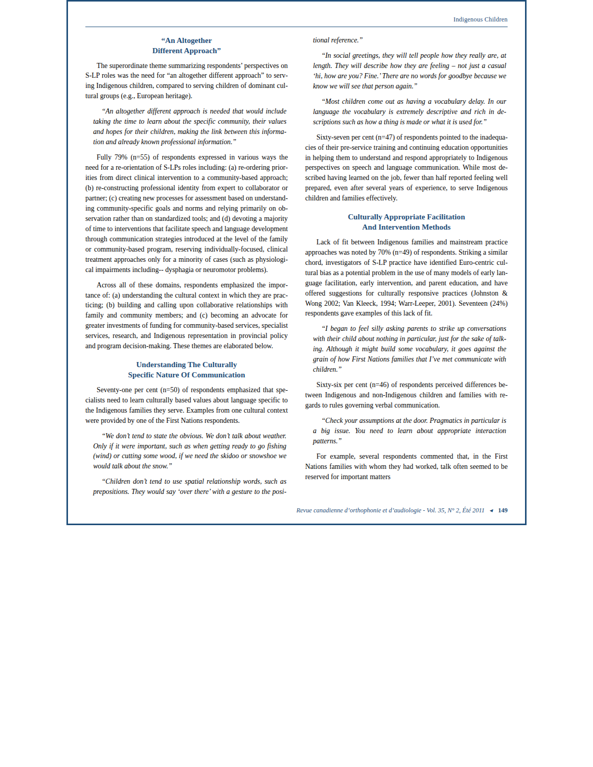Indigenous Children
“An Altogether
Different Approach”
The superordinate theme summarizing respondents’ perspectives on S-LP roles was the need for “an altogether different approach” to serving Indigenous children, compared to serving children of dominant cultural groups (e.g., European heritage).
“An altogether different approach is needed that would include taking the time to learn about the specific community, their values and hopes for their children, making the link between this information and already known professional information.”
Fully 79% (n=55) of respondents expressed in various ways the need for a re-orientation of S-LPs roles including: (a) re-ordering priorities from direct clinical intervention to a community-based approach; (b) re-constructing professional identity from expert to collaborator or partner; (c) creating new processes for assessment based on understanding community-specific goals and norms and relying primarily on observation rather than on standardized tools; and (d) devoting a majority of time to interventions that facilitate speech and language development through communication strategies introduced at the level of the family or community-based program, reserving individually-focused, clinical treatment approaches only for a minority of cases (such as physiological impairments including-- dysphagia or neuromotor problems).
Across all of these domains, respondents emphasized the importance of: (a) understanding the cultural context in which they are practicing; (b) building and calling upon collaborative relationships with family and community members; and (c) becoming an advocate for greater investments of funding for community-based services, specialist services, research, and Indigenous representation in provincial policy and program decision-making. These themes are elaborated below.
Understanding The Culturally
Specific Nature Of Communication
Seventy-one per cent (n=50) of respondents emphasized that specialists need to learn culturally based values about language specific to the Indigenous families they serve. Examples from one cultural context were provided by one of the First Nations respondents.
“We don’t tend to state the obvious. We don’t talk about weather. Only if it were important, such as when getting ready to go fishing (wind) or cutting some wood, if we need the skidoo or snowshoe we would talk about the snow.”
“Children don’t tend to use spatial relationship words, such as prepositions. They would say ‘over there’ with a gesture to the positional reference.”
“In social greetings, they will tell people how they really are, at length. They will describe how they are feeling – not just a casual ‘hi, how are you? Fine.’ There are no words for goodbye because we know we will see that person again.”
“Most children come out as having a vocabulary delay. In our language the vocabulary is extremely descriptive and rich in descriptions such as how a thing is made or what it is used for.”
Sixty-seven per cent (n=47) of respondents pointed to the inadequacies of their pre-service training and continuing education opportunities in helping them to understand and respond appropriately to Indigenous perspectives on speech and language communication. While most described having learned on the job, fewer than half reported feeling well prepared, even after several years of experience, to serve Indigenous children and families effectively.
Culturally Appropriate Facilitation
And Intervention Methods
Lack of fit between Indigenous families and mainstream practice approaches was noted by 70% (n=49) of respondents. Striking a similar chord, investigators of S-LP practice have identified Euro-centric cultural bias as a potential problem in the use of many models of early language facilitation, early intervention, and parent education, and have offered suggestions for culturally responsive practices (Johnston & Wong 2002; Van Kleeck, 1994; Warr-Leeper, 2001). Seventeen (24%) respondents gave examples of this lack of fit.
“I began to feel silly asking parents to strike up conversations with their child about nothing in particular, just for the sake of talking. Although it might build some vocabulary, it goes against the grain of how First Nations families that I’ve met communicate with children.”
Sixty-six per cent (n=46) of respondents perceived differences between Indigenous and non-Indigenous children and families with regards to rules governing verbal communication.
“Check your assumptions at the door. Pragmatics in particular is a big issue. You need to learn about appropriate interaction patterns.”
For example, several respondents commented that, in the First Nations families with whom they had worked, talk often seemed to be reserved for important matters
Revue canadienne d’orthophonie et d’audiologie - Vol. 35, N° 2, Été 2011 ◂ 149